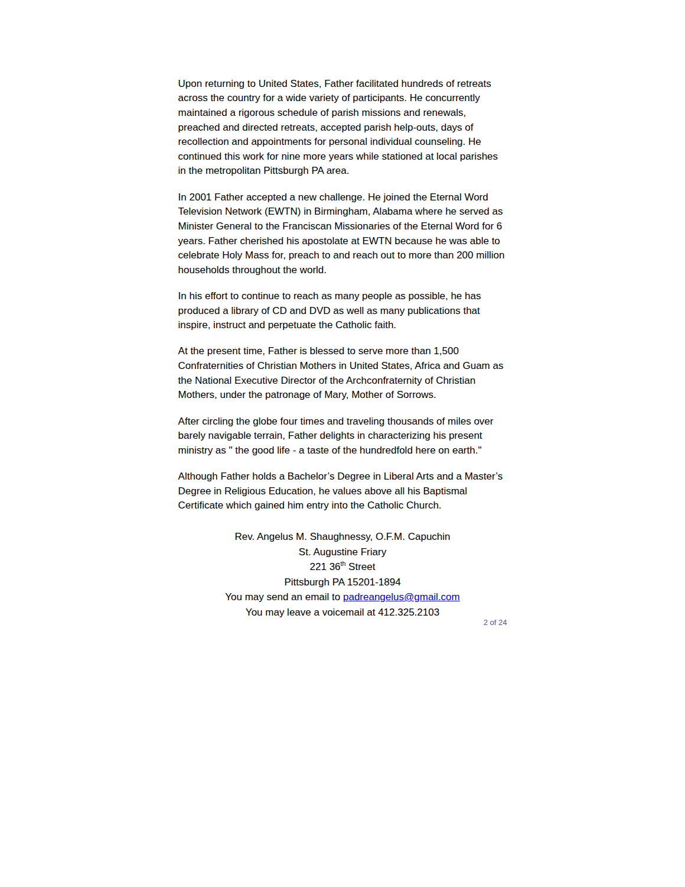Upon returning to United States, Father facilitated hundreds of retreats across the country for a wide variety of participants. He concurrently maintained a rigorous schedule of parish missions and renewals, preached and directed retreats, accepted parish help-outs, days of recollection and appointments for personal individual counseling. He continued this work for nine more years while stationed at local parishes in the metropolitan Pittsburgh PA area.
In 2001 Father accepted a new challenge. He joined the Eternal Word Television Network (EWTN) in Birmingham, Alabama where he served as Minister General to the Franciscan Missionaries of the Eternal Word for 6 years. Father cherished his apostolate at EWTN because he was able to celebrate Holy Mass for, preach to and reach out to more than 200 million households throughout the world.
In his effort to continue to reach as many people as possible, he has produced a library of CD and DVD as well as many publications that inspire, instruct and perpetuate the Catholic faith.
At the present time, Father is blessed to serve more than 1,500 Confraternities of Christian Mothers in United States, Africa and Guam as the National Executive Director of the Archconfraternity of Christian Mothers, under the patronage of Mary, Mother of Sorrows.
After circling the globe four times and traveling thousands of miles over barely navigable terrain, Father delights in characterizing his present ministry as " the good life - a taste of the hundredfold here on earth."
Although Father holds a Bachelor’s Degree in Liberal Arts and a Master’s Degree in Religious Education, he values above all his Baptismal Certificate which gained him entry into the Catholic Church.
Rev. Angelus M. Shaughnessy, O.F.M. Capuchin
St. Augustine Friary
221 36th Street
Pittsburgh PA 15201-1894
You may send an email to padreangelus@gmail.com
You may leave a voicemail at 412.325.2103
2 of 24